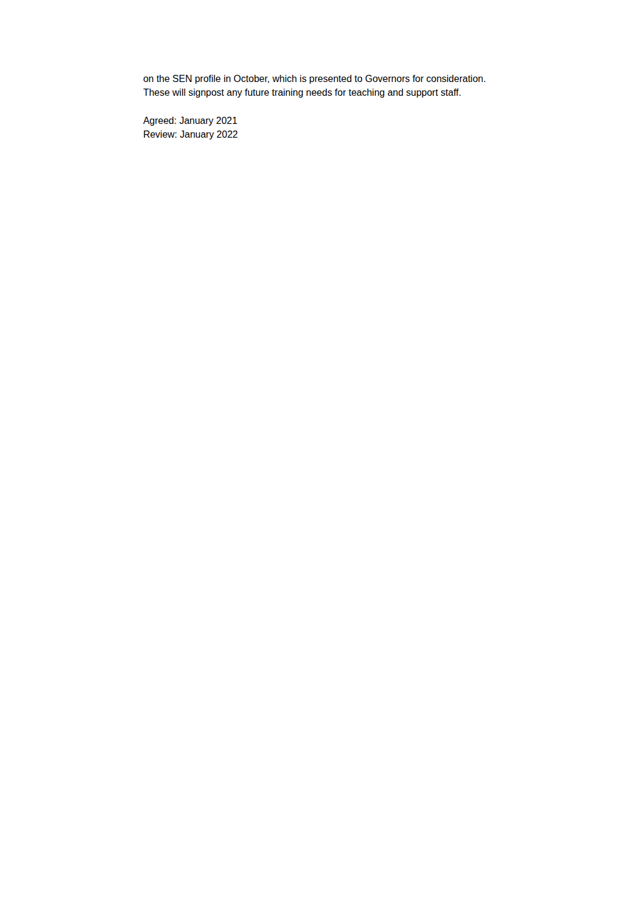on the SEN profile in October, which is presented to Governors for consideration. These will signpost any future training needs for teaching and support staff.
Agreed: January 2021
Review: January 2022